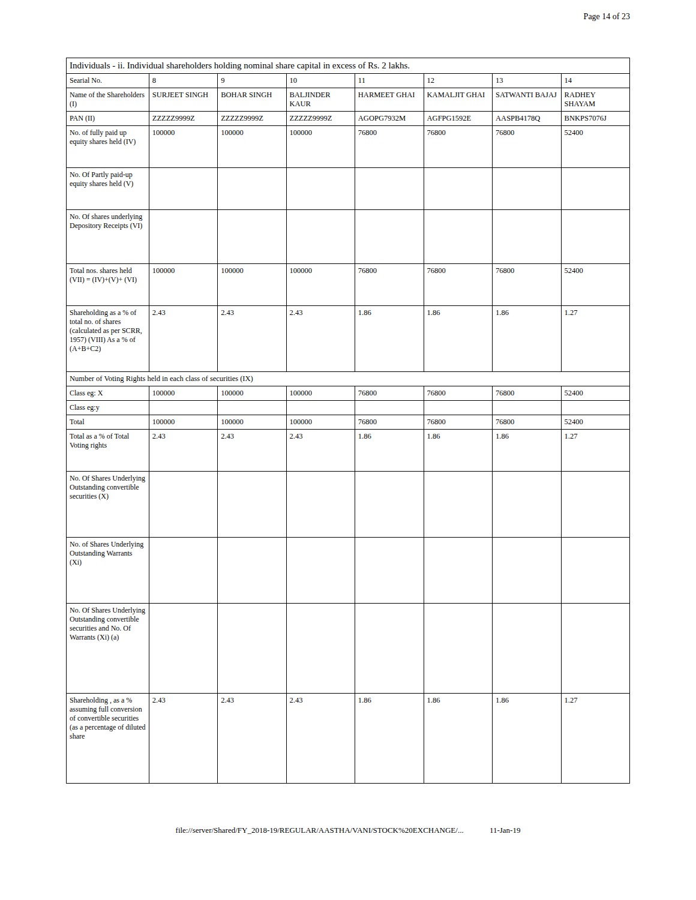Page 14 of 23
| Individuals - ii. Individual shareholders holding nominal share capital in excess of Rs. 2 lakhs. |
| Searial No. | 8 | 9 | 10 | 11 | 12 | 13 | 14 |
| Name of the Shareholders (I) | SURJEET SINGH | BOHAR SINGH | BALJINDER KAUR | HARMEET GHAI | KAMALJIT GHAI | SATWANTI BAJAJ | RADHEY SHAYAM |
| PAN (II) | ZZZZZ9999Z | ZZZZZ9999Z | ZZZZZ9999Z | AGOPG7932M | AGFPG1592E | AASPB4178Q | BNKPS7076J |
| No. of fully paid up equity shares held (IV) | 100000 | 100000 | 100000 | 76800 | 76800 | 76800 | 52400 |
| No. Of Partly paid-up equity shares held (V) | | | | | | | |
| No. Of shares underlying Depository Receipts (VI) | | | | | | | |
| Total nos. shares held (VII) = (IV)+(V)+ (VI) | 100000 | 100000 | 100000 | 76800 | 76800 | 76800 | 52400 |
| Shareholding as a % of total no. of shares (calculated as per SCRR, 1957) (VIII) As a % of (A+B+C2) | 2.43 | 2.43 | 2.43 | 1.86 | 1.86 | 1.86 | 1.27 |
| Number of Voting Rights held in each class of securities (IX) |
| Class eg: X | 100000 | 100000 | 100000 | 76800 | 76800 | 76800 | 52400 |
| Class eg:y | | | | | | | |
| Total | 100000 | 100000 | 100000 | 76800 | 76800 | 76800 | 52400 |
| Total as a % of Total Voting rights | 2.43 | 2.43 | 2.43 | 1.86 | 1.86 | 1.86 | 1.27 |
| No. Of Shares Underlying Outstanding convertible securities (X) | | | | | | | |
| No. of Shares Underlying Outstanding Warrants (Xi) | | | | | | | |
| No. Of Shares Underlying Outstanding convertible securities and No. Of Warrants (Xi) (a) | | | | | | | |
| Shareholding , as a % assuming full conversion of convertible securities (as a percentage of diluted share | 2.43 | 2.43 | 2.43 | 1.86 | 1.86 | 1.86 | 1.27 |
file://server/Shared/FY_2018-19/REGULAR/AASTHA/VANI/STOCK%20EXCHANGE/... 11-Jan-19